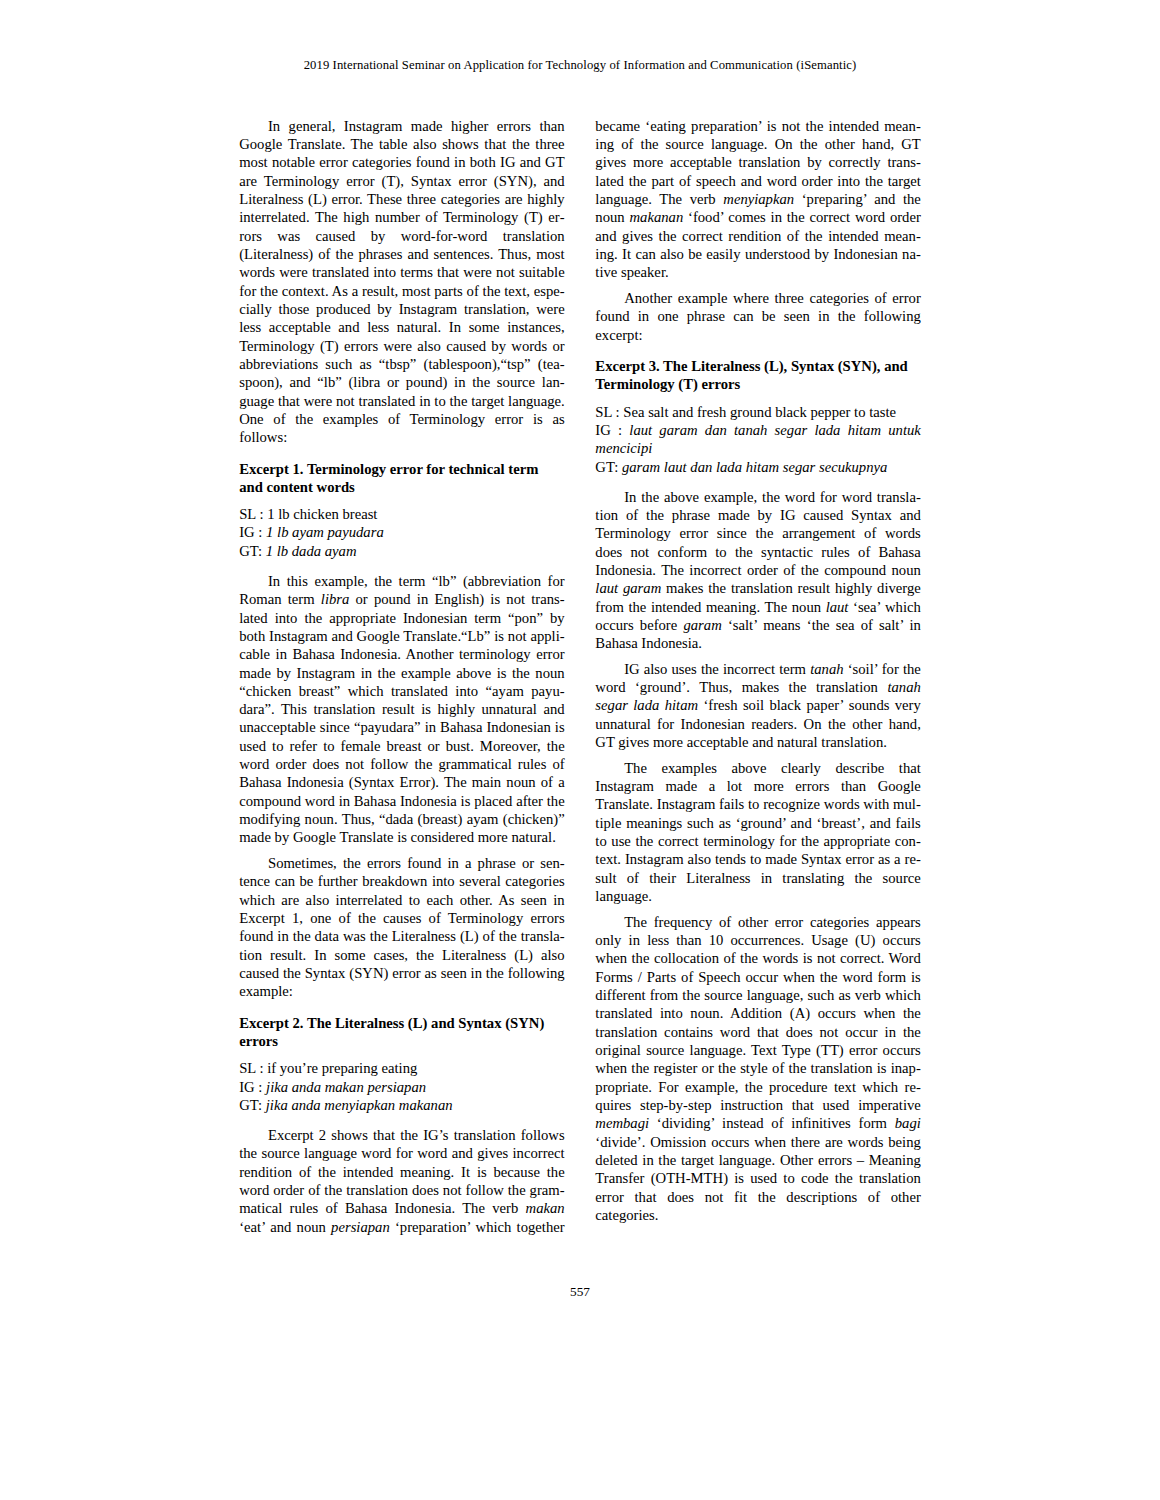2019 International Seminar on Application for Technology of Information and Communication (iSemantic)
In general, Instagram made higher errors than Google Translate. The table also shows that the three most notable error categories found in both IG and GT are Terminology error (T), Syntax error (SYN), and Literalness (L) error. These three categories are highly interrelated. The high number of Terminology (T) errors was caused by word-for-word translation (Literalness) of the phrases and sentences. Thus, most words were translated into terms that were not suitable for the context. As a result, most parts of the text, especially those produced by Instagram translation, were less acceptable and less natural. In some instances, Terminology (T) errors were also caused by words or abbreviations such as “tbsp” (tablespoon),“tsp” (teaspoon), and “lb” (libra or pound) in the source language that were not translated in to the target language. One of the examples of Terminology error is as follows:
Excerpt 1. Terminology error for technical term and content words
SL : 1 lb chicken breast
IG : 1 lb ayam payudara
GT: 1 lb dada ayam
In this example, the term “lb” (abbreviation for Roman term libra or pound in English) is not translated into the appropriate Indonesian term “pon” by both Instagram and Google Translate.“Lb” is not applicable in Bahasa Indonesia. Another terminology error made by Instagram in the example above is the noun “chicken breast” which translated into “ayam payudara”. This translation result is highly unnatural and unacceptable since “payudara” in Bahasa Indonesian is used to refer to female breast or bust. Moreover, the word order does not follow the grammatical rules of Bahasa Indonesia (Syntax Error). The main noun of a compound word in Bahasa Indonesia is placed after the modifying noun. Thus, “dada (breast) ayam (chicken)” made by Google Translate is considered more natural.
Sometimes, the errors found in a phrase or sentence can be further breakdown into several categories which are also interrelated to each other. As seen in Excerpt 1, one of the causes of Terminology errors found in the data was the Literalness (L) of the translation result. In some cases, the Literalness (L) also caused the Syntax (SYN) error as seen in the following example:
Excerpt 2. The Literalness (L) and Syntax (SYN) errors
SL : if you’re preparing eating
IG : jika anda makan persiapan
GT: jika anda menyiapkan makanan
Excerpt 2 shows that the IG’s translation follows the source language word for word and gives incorrect rendition of the intended meaning. It is because the word order of the translation does not follow the grammatical rules of Bahasa Indonesia. The verb makan ‘eat’ and noun persiapan ‘preparation’ which together became ‘eating preparation’ is not the intended meaning of the source language. On the other hand, GT gives more acceptable translation by correctly translated the part of speech and word order into the target language. The verb menyiapkan ‘preparing’ and the noun makanan ‘food’ comes in the correct word order and gives the correct rendition of the intended meaning. It can also be easily understood by Indonesian native speaker.
Another example where three categories of error found in one phrase can be seen in the following excerpt:
Excerpt 3. The Literalness (L), Syntax (SYN), and Terminology (T) errors
SL : Sea salt and fresh ground black pepper to taste
IG : laut garam dan tanah segar lada hitam untuk mencicipi
GT: garam laut dan lada hitam segar secukupnya
In the above example, the word for word translation of the phrase made by IG caused Syntax and Terminology error since the arrangement of words does not conform to the syntactic rules of Bahasa Indonesia. The incorrect order of the compound noun laut garam makes the translation result highly diverge from the intended meaning. The noun laut ‘sea’ which occurs before garam ‘salt’ means ‘the sea of salt’ in Bahasa Indonesia.
IG also uses the incorrect term tanah ‘soil’ for the word ‘ground’. Thus, makes the translation tanah segar lada hitam ‘fresh soil black paper’ sounds very unnatural for Indonesian readers. On the other hand, GT gives more acceptable and natural translation.
The examples above clearly describe that Instagram made a lot more errors than Google Translate. Instagram fails to recognize words with multiple meanings such as ‘ground’ and ‘breast’, and fails to use the correct terminology for the appropriate context. Instagram also tends to made Syntax error as a result of their Literalness in translating the source language.
The frequency of other error categories appears only in less than 10 occurrences. Usage (U) occurs when the collocation of the words is not correct. Word Forms / Parts of Speech occur when the word form is different from the source language, such as verb which translated into noun. Addition (A) occurs when the translation contains word that does not occur in the original source language. Text Type (TT) error occurs when the register or the style of the translation is inappropriate. For example, the procedure text which requires step-by-step instruction that used imperative membagi ‘dividing’ instead of infinitives form bagi ‘divide’. Omission occurs when there are words being deleted in the target language. Other errors – Meaning Transfer (OTH-MTH) is used to code the translation error that does not fit the descriptions of other categories.
557